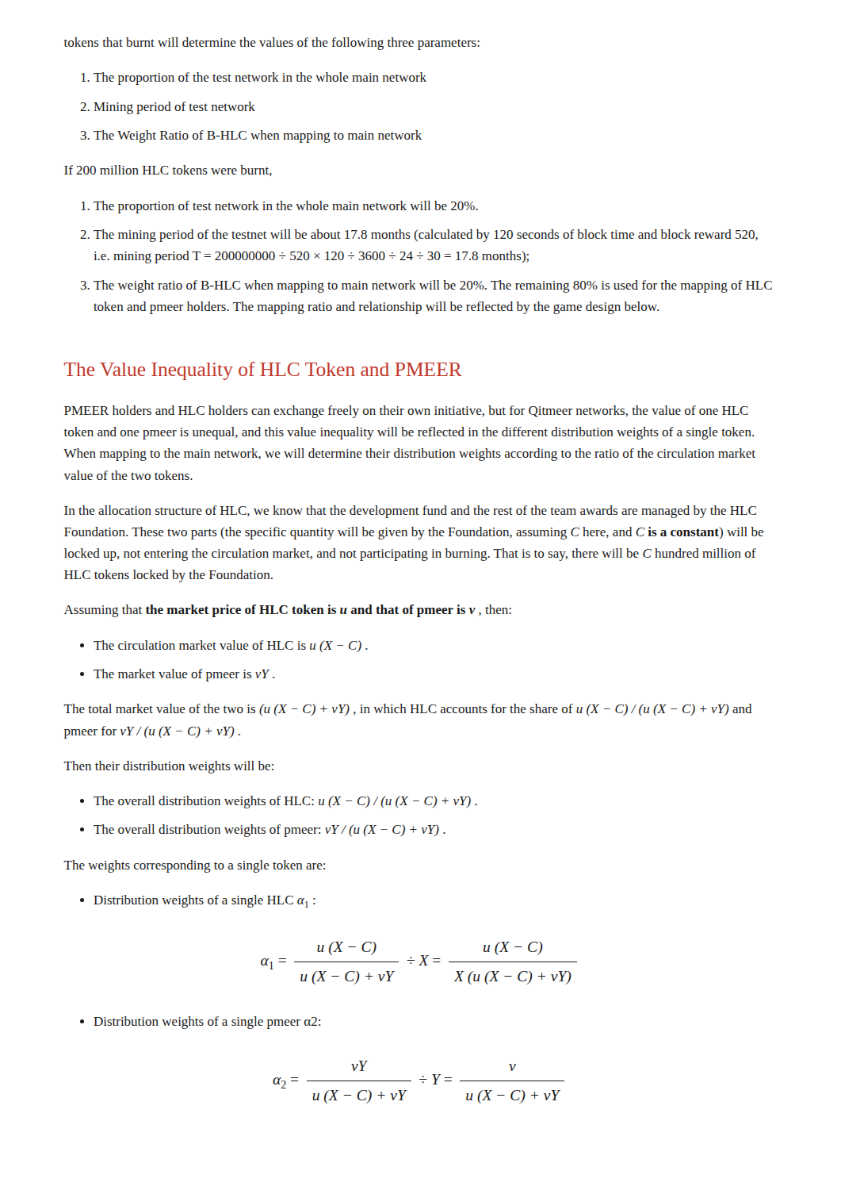tokens that burnt will determine the values of the following three parameters:
The proportion of the test network in the whole main network
Mining period of test network
The Weight Ratio of B-HLC when mapping to main network
If 200 million HLC tokens were burnt,
The proportion of test network in the whole main network will be 20%.
The mining period of the testnet will be about 17.8 months (calculated by 120 seconds of block time and block reward 520, i.e. mining period T = 200000000 ÷ 520 × 120 ÷ 3600 ÷ 24 ÷ 30 = 17.8 months);
The weight ratio of B-HLC when mapping to main network will be 20%. The remaining 80% is used for the mapping of HLC token and pmeer holders. The mapping ratio and relationship will be reflected by the game design below.
The Value Inequality of HLC Token and PMEER
PMEER holders and HLC holders can exchange freely on their own initiative, but for Qitmeer networks, the value of one HLC token and one pmeer is unequal, and this value inequality will be reflected in the different distribution weights of a single token. When mapping to the main network, we will determine their distribution weights according to the ratio of the circulation market value of the two tokens.
In the allocation structure of HLC, we know that the development fund and the rest of the team awards are managed by the HLC Foundation. These two parts (the specific quantity will be given by the Foundation, assuming C here, and C is a constant) will be locked up, not entering the circulation market, and not participating in burning. That is to say, there will be C hundred million of HLC tokens locked by the Foundation.
Assuming that the market price of HLC token is u and that of pmeer is v , then:
The circulation market value of HLC is u (X − C) .
The market value of pmeer is vY .
The total market value of the two is (u (X − C) + vY) , in which HLC accounts for the share of u (X − C) / (u (X − C) + vY) and pmeer for vY / (u (X − C) + vY) .
Then their distribution weights will be:
The overall distribution weights of HLC: u (X − C) / (u (X − C) + vY) .
The overall distribution weights of pmeer: vY / (u (X − C) + vY) .
The weights corresponding to a single token are:
Distribution weights of a single HLC α1 :
α1 = u (X − C) u (X − C) + vY ÷ X = u (X − C) X (u (X − C) + vY)
Distribution weights of a single pmeer α2:
α2 = vY u (X − C) + vY ÷ Y = v u (X − C) + vY